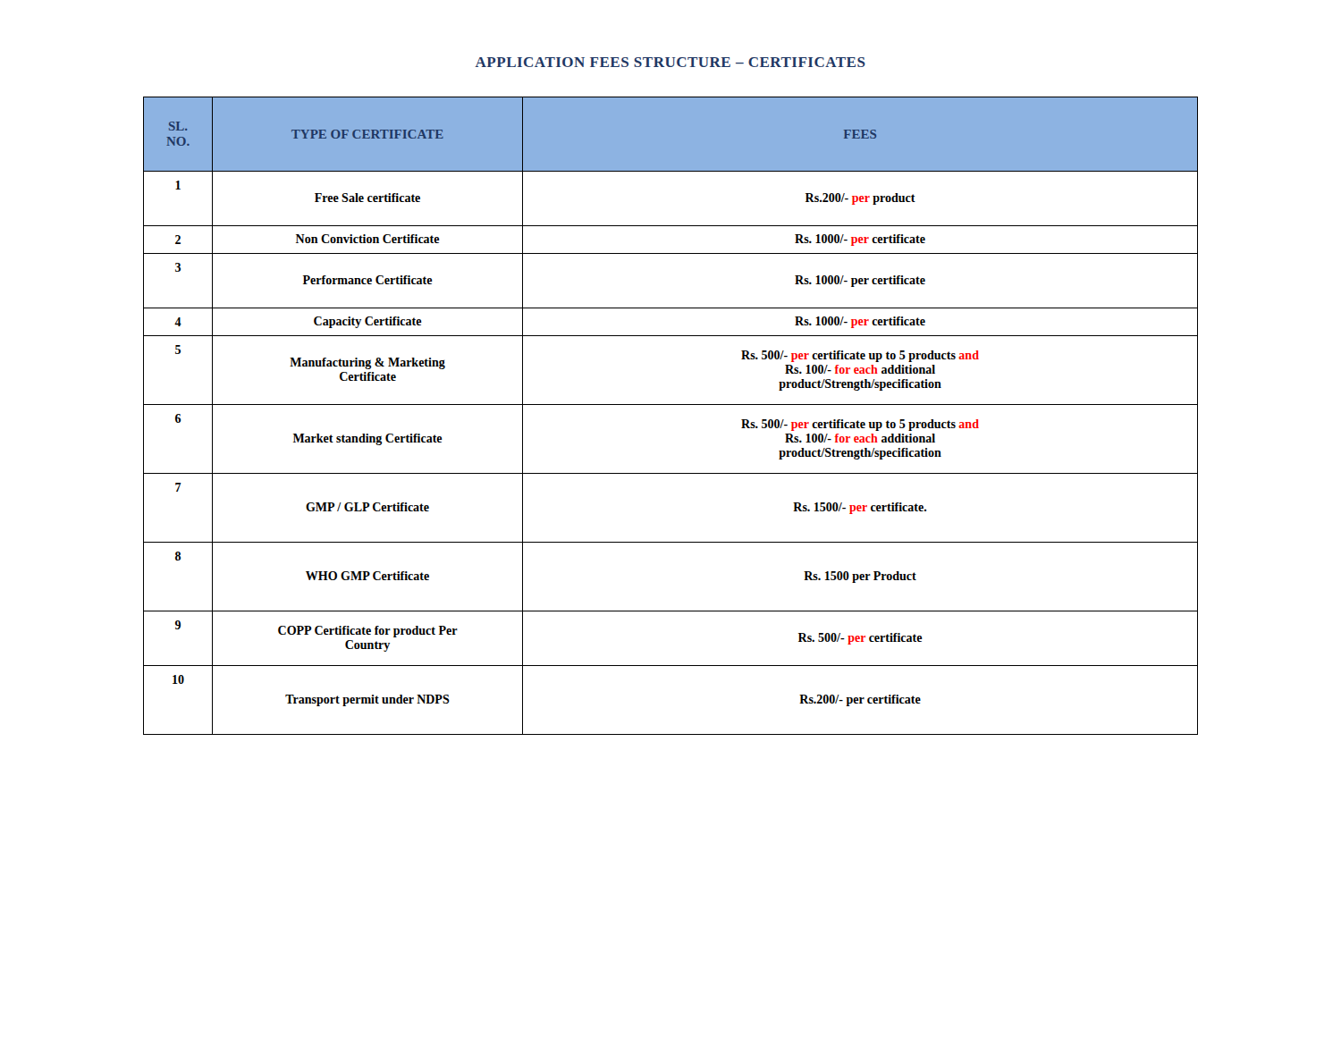APPLICATION FEES STRUCTURE – CERTIFICATES
| SL. NO. | TYPE OF CERTIFICATE | FEES |
| --- | --- | --- |
| 1 | Free Sale certificate | Rs.200/- per product |
| 2 | Non Conviction Certificate | Rs. 1000/- per certificate |
| 3 | Performance Certificate | Rs. 1000/- per certificate |
| 4 | Capacity Certificate | Rs. 1000/- per certificate |
| 5 | Manufacturing & Marketing Certificate | Rs. 500/- per certificate up to 5 products and Rs. 100/- for each additional product/Strength/specification |
| 6 | Market standing Certificate | Rs. 500/- per certificate up to 5 products and Rs. 100/- for each additional product/Strength/specification |
| 7 | GMP / GLP Certificate | Rs. 1500/- per certificate. |
| 8 | WHO GMP Certificate | Rs. 1500 per Product |
| 9 | COPP Certificate for product Per Country | Rs. 500/- per certificate |
| 10 | Transport permit under NDPS | Rs.200/- per certificate |